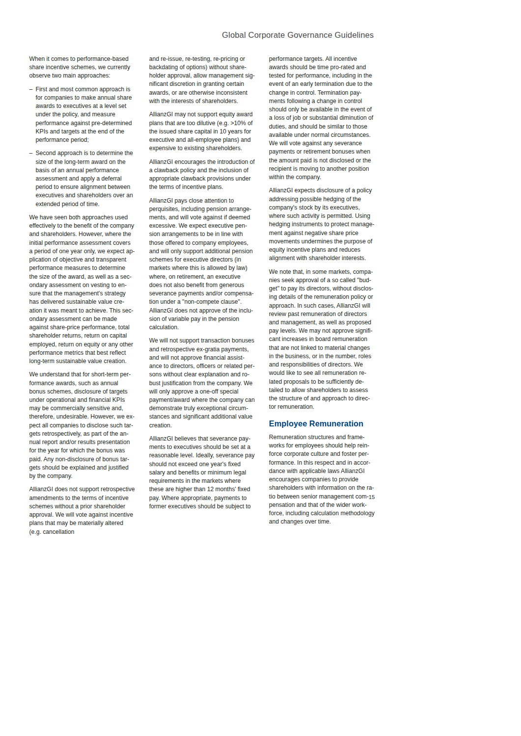Global Corporate Governance Guidelines
When it comes to performance-based share incentive schemes, we currently observe two main approaches:
First and most common approach is for companies to make annual share awards to executives at a level set under the policy, and measure performance against pre-determined KPIs and targets at the end of the performance period;
Second approach is to determine the size of the long-term award on the basis of an annual performance assessment and apply a deferral period to ensure alignment between executives and shareholders over an extended period of time.
We have seen both approaches used effectively to the benefit of the company and shareholders. However, where the initial performance assessment covers a period of one year only, we expect application of objective and transparent performance measures to determine the size of the award, as well as a secondary assessment on vesting to ensure that the management's strategy has delivered sustainable value creation it was meant to achieve. This secondary assessment can be made against share-price performance, total shareholder returns, return on capital employed, return on equity or any other performance metrics that best reflect long-term sustainable value creation.
We understand that for short-term performance awards, such as annual bonus schemes, disclosure of targets under operational and financial KPIs may be commercially sensitive and, therefore, undesirable. However, we expect all companies to disclose such targets retrospectively, as part of the annual report and/or results presentation for the year for which the bonus was paid. Any non-disclosure of bonus targets should be explained and justified by the company.
AllianzGI does not support retrospective amendments to the terms of incentive schemes without a prior shareholder approval. We will vote against incentive plans that may be materially altered (e.g. cancellation
and re-issue, re-testing, re-pricing or backdating of options) without shareholder approval, allow management significant discretion in granting certain awards, or are otherwise inconsistent with the interests of shareholders.
AllianzGI may not support equity award plans that are too dilutive (e.g. >10% of the issued share capital in 10 years for executive and all-employee plans) and expensive to existing shareholders.
AllianzGI encourages the introduction of a clawback policy and the inclusion of appropriate clawback provisions under the terms of incentive plans.
AllianzGI pays close attention to perquisites, including pension arrangements, and will vote against if deemed excessive. We expect executive pension arrangements to be in line with those offered to company employees, and will only support additional pension schemes for executive directors (in markets where this is allowed by law) where, on retirement, an executive does not also benefit from generous severance payments and/or compensation under a "non-compete clause". AllianzGI does not approve of the inclusion of variable pay in the pension calculation.
We will not support transaction bonuses and retrospective ex-gratia payments, and will not approve financial assistance to directors, officers or related persons without clear explanation and robust justification from the company. We will only approve a one-off special payment/award where the company can demonstrate truly exceptional circumstances and significant additional value creation.
AllianzGI believes that severance payments to executives should be set at a reasonable level. Ideally, severance pay should not exceed one year's fixed salary and benefits or minimum legal requirements in the markets where these are higher than 12 months' fixed pay. Where appropriate, payments to former executives should be subject to
performance targets. All incentive awards should be time pro-rated and tested for performance, including in the event of an early termination due to the change in control. Termination payments following a change in control should only be available in the event of a loss of job or substantial diminution of duties, and should be similar to those available under normal circumstances. We will vote against any severance payments or retirement bonuses when the amount paid is not disclosed or the recipient is moving to another position within the company.
AllianzGI expects disclosure of a policy addressing possible hedging of the company's stock by its executives, where such activity is permitted. Using hedging instruments to protect management against negative share price movements undermines the purpose of equity incentive plans and reduces alignment with shareholder interests.
We note that, in some markets, companies seek approval of a so called "budget" to pay its directors, without disclosing details of the remuneration policy or approach. In such cases, AllianzGI will review past remuneration of directors and management, as well as proposed pay levels. We may not approve significant increases in board remuneration that are not linked to material changes in the business, or in the number, roles and responsibilities of directors. We would like to see all remuneration related proposals to be sufficiently detailed to allow shareholders to assess the structure of and approach to director remuneration.
Employee Remuneration
Remuneration structures and frameworks for employees should help reinforce corporate culture and foster performance. In this respect and in accordance with applicable laws AllianzGI encourages companies to provide shareholders with information on the ratio between senior management compensation and that of the wider workforce, including calculation methodology and changes over time.
15